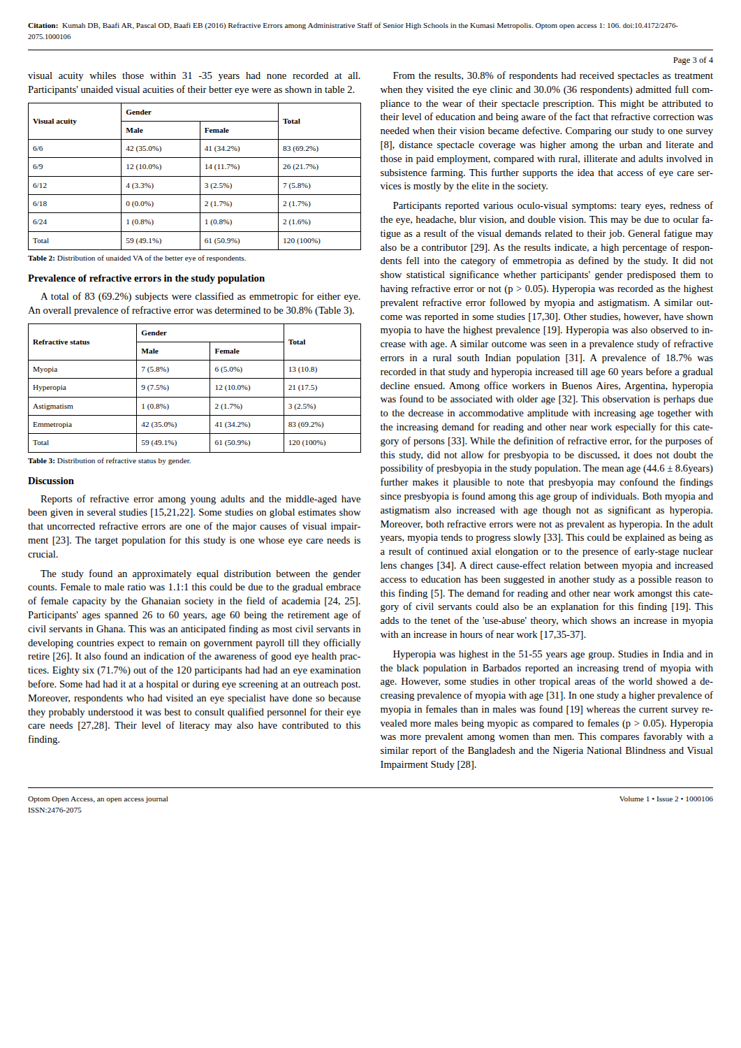Citation: Kumah DB, Baafi AR, Pascal OD, Baafi EB (2016) Refractive Errors among Administrative Staff of Senior High Schools in the Kumasi Metropolis. Optom open access 1: 106. doi:10.4172/2476-2075.1000106
Page 3 of 4
visual acuity whiles those within 31 -35 years had none recorded at all. Participants' unaided visual acuities of their better eye were as shown in table 2.
| Visual acuity | Gender | Total |
| --- | --- | --- |
| Male | Female |
| 6/6 | 42 (35.0%) | 41 (34.2%) | 83 (69.2%) |
| 6/9 | 12 (10.0%) | 14 (11.7%) | 26 (21.7%) |
| 6/12 | 4 (3.3%) | 3 (2.5%) | 7 (5.8%) |
| 6/18 | 0 (0.0%) | 2 (1.7%) | 2 (1.7%) |
| 6/24 | 1 (0.8%) | 1 (0.8%) | 2 (1.6%) |
| Total | 59 (49.1%) | 61 (50.9%) | 120 (100%) |
Table 2: Distribution of unaided VA of the better eye of respondents.
Prevalence of refractive errors in the study population
A total of 83 (69.2%) subjects were classified as emmetropic for either eye. An overall prevalence of refractive error was determined to be 30.8% (Table 3).
| Refractive status | Gender | Total |
| --- | --- | --- |
| Male | Female |
| Myopia | 7 (5.8%) | 6 (5.0%) | 13 (10.8) |
| Hyperopia | 9 (7.5%) | 12 (10.0%) | 21 (17.5) |
| Astigmatism | 1 (0.8%) | 2 (1.7%) | 3 (2.5%) |
| Emmetropia | 42 (35.0%) | 41 (34.2%) | 83 (69.2%) |
| Total | 59 (49.1%) | 61 (50.9%) | 120 (100%) |
Table 3: Distribution of refractive status by gender.
Discussion
Reports of refractive error among young adults and the middle-aged have been given in several studies [15,21,22]. Some studies on global estimates show that uncorrected refractive errors are one of the major causes of visual impairment [23]. The target population for this study is one whose eye care needs is crucial.
The study found an approximately equal distribution between the gender counts. Female to male ratio was 1.1:1 this could be due to the gradual embrace of female capacity by the Ghanaian society in the field of academia [24, 25]. Participants' ages spanned 26 to 60 years, age 60 being the retirement age of civil servants in Ghana. This was an anticipated finding as most civil servants in developing countries expect to remain on government payroll till they officially retire [26]. It also found an indication of the awareness of good eye health practices. Eighty six (71.7%) out of the 120 participants had had an eye examination before. Some had had it at a hospital or during eye screening at an outreach post. Moreover, respondents who had visited an eye specialist have done so because they probably understood it was best to consult qualified personnel for their eye care needs [27,28]. Their level of literacy may also have contributed to this finding.
From the results, 30.8% of respondents had received spectacles as treatment when they visited the eye clinic and 30.0% (36 respondents) admitted full compliance to the wear of their spectacle prescription. This might be attributed to their level of education and being aware of the fact that refractive correction was needed when their vision became defective. Comparing our study to one survey [8], distance spectacle coverage was higher among the urban and literate and those in paid employment, compared with rural, illiterate and adults involved in subsistence farming. This further supports the idea that access of eye care services is mostly by the elite in the society.
Participants reported various oculo-visual symptoms: teary eyes, redness of the eye, headache, blur vision, and double vision. This may be due to ocular fatigue as a result of the visual demands related to their job. General fatigue may also be a contributor [29]. As the results indicate, a high percentage of respondents fell into the category of emmetropia as defined by the study. It did not show statistical significance whether participants' gender predisposed them to having refractive error or not (p > 0.05). Hyperopia was recorded as the highest prevalent refractive error followed by myopia and astigmatism. A similar outcome was reported in some studies [17,30]. Other studies, however, have shown myopia to have the highest prevalence [19]. Hyperopia was also observed to increase with age. A similar outcome was seen in a prevalence study of refractive errors in a rural south Indian population [31]. A prevalence of 18.7% was recorded in that study and hyperopia increased till age 60 years before a gradual decline ensued. Among office workers in Buenos Aires, Argentina, hyperopia was found to be associated with older age [32]. This observation is perhaps due to the decrease in accommodative amplitude with increasing age together with the increasing demand for reading and other near work especially for this category of persons [33]. While the definition of refractive error, for the purposes of this study, did not allow for presbyopia to be discussed, it does not doubt the possibility of presbyopia in the study population. The mean age (44.6 ± 8.6years) further makes it plausible to note that presbyopia may confound the findings since presbyopia is found among this age group of individuals. Both myopia and astigmatism also increased with age though not as significant as hyperopia. Moreover, both refractive errors were not as prevalent as hyperopia. In the adult years, myopia tends to progress slowly [33]. This could be explained as being as a result of continued axial elongation or to the presence of early-stage nuclear lens changes [34]. A direct cause-effect relation between myopia and increased access to education has been suggested in another study as a possible reason to this finding [5]. The demand for reading and other near work amongst this category of civil servants could also be an explanation for this finding [19]. This adds to the tenet of the 'use-abuse' theory, which shows an increase in myopia with an increase in hours of near work [17,35-37].
Hyperopia was highest in the 51-55 years age group. Studies in India and in the black population in Barbados reported an increasing trend of myopia with age. However, some studies in other tropical areas of the world showed a decreasing prevalence of myopia with age [31]. In one study a higher prevalence of myopia in females than in males was found [19] whereas the current survey revealed more males being myopic as compared to females (p > 0.05). Hyperopia was more prevalent among women than men. This compares favorably with a similar report of the Bangladesh and the Nigeria National Blindness and Visual Impairment Study [28].
Optom Open Access, an open access journal
ISSN:2476-2075
Volume 1 • Issue 2 • 1000106